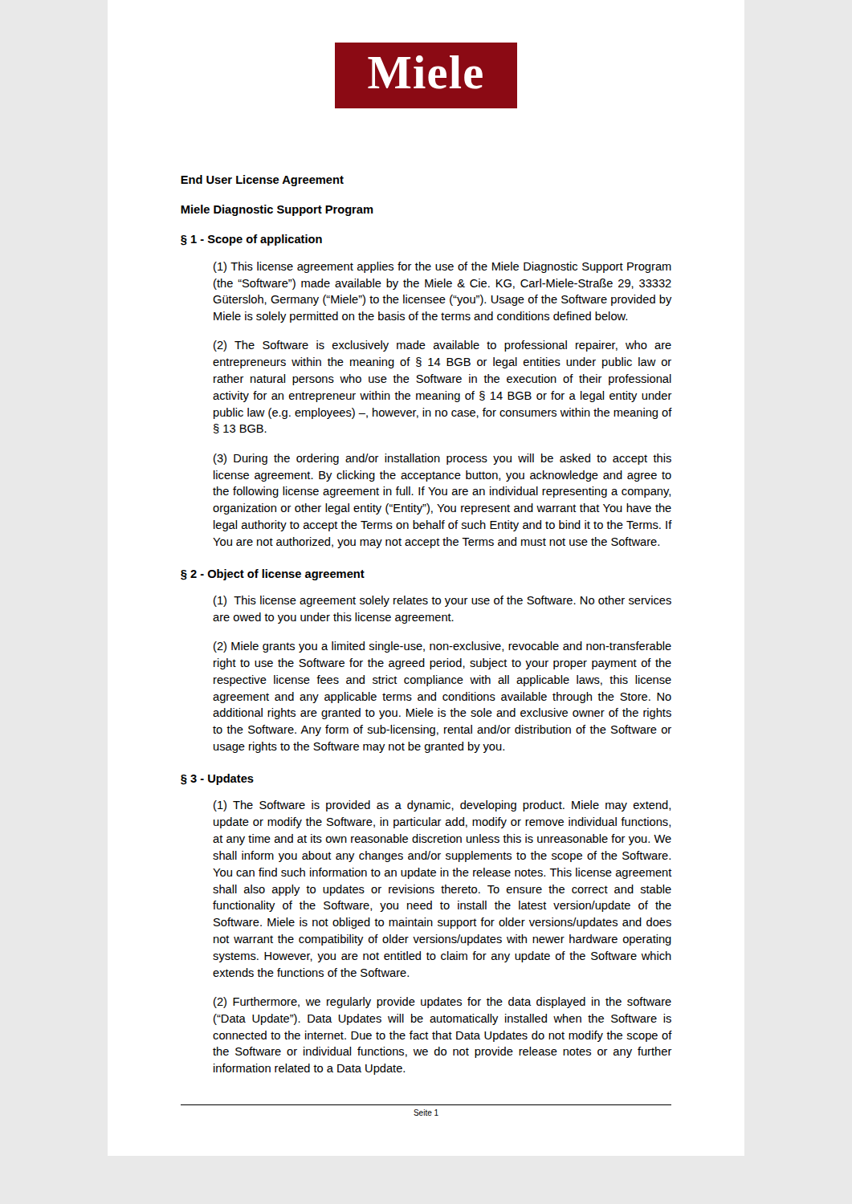Miele
End User License Agreement
Miele Diagnostic Support Program
§ 1 - Scope of application
(1) This license agreement applies for the use of the Miele Diagnostic Support Program (the “Software”) made available by the Miele & Cie. KG, Carl-Miele-Straße 29, 33332 Gütersloh, Germany (“Miele”) to the licensee (“you”). Usage of the Software provided by Miele is solely permitted on the basis of the terms and conditions defined below.
(2) The Software is exclusively made available to professional repairer, who are entrepreneurs within the meaning of § 14 BGB or legal entities under public law or rather natural persons who use the Software in the execution of their professional activity for an entrepreneur within the meaning of § 14 BGB or for a legal entity under public law (e.g. employees) –, however, in no case, for consumers within the meaning of § 13 BGB.
(3) During the ordering and/or installation process you will be asked to accept this license agreement. By clicking the acceptance button, you acknowledge and agree to the following license agreement in full. If You are an individual representing a company, organization or other legal entity (“Entity”), You represent and warrant that You have the legal authority to accept the Terms on behalf of such Entity and to bind it to the Terms. If You are not authorized, you may not accept the Terms and must not use the Software.
§ 2 - Object of license agreement
(1) This license agreement solely relates to your use of the Software. No other services are owed to you under this license agreement.
(2) Miele grants you a limited single-use, non-exclusive, revocable and non-transferable right to use the Software for the agreed period, subject to your proper payment of the respective license fees and strict compliance with all applicable laws, this license agreement and any applicable terms and conditions available through the Store. No additional rights are granted to you. Miele is the sole and exclusive owner of the rights to the Software. Any form of sub-licensing, rental and/or distribution of the Software or usage rights to the Software may not be granted by you.
§ 3 - Updates
(1) The Software is provided as a dynamic, developing product. Miele may extend, update or modify the Software, in particular add, modify or remove individual functions, at any time and at its own reasonable discretion unless this is unreasonable for you. We shall inform you about any changes and/or supplements to the scope of the Software. You can find such information to an update in the release notes. This license agreement shall also apply to updates or revisions thereto. To ensure the correct and stable functionality of the Software, you need to install the latest version/update of the Software. Miele is not obliged to maintain support for older versions/updates and does not warrant the compatibility of older versions/updates with newer hardware operating systems. However, you are not entitled to claim for any update of the Software which extends the functions of the Software.
(2) Furthermore, we regularly provide updates for the data displayed in the software (“Data Update”). Data Updates will be automatically installed when the Software is connected to the internet. Due to the fact that Data Updates do not modify the scope of the Software or individual functions, we do not provide release notes or any further information related to a Data Update.
Seite 1